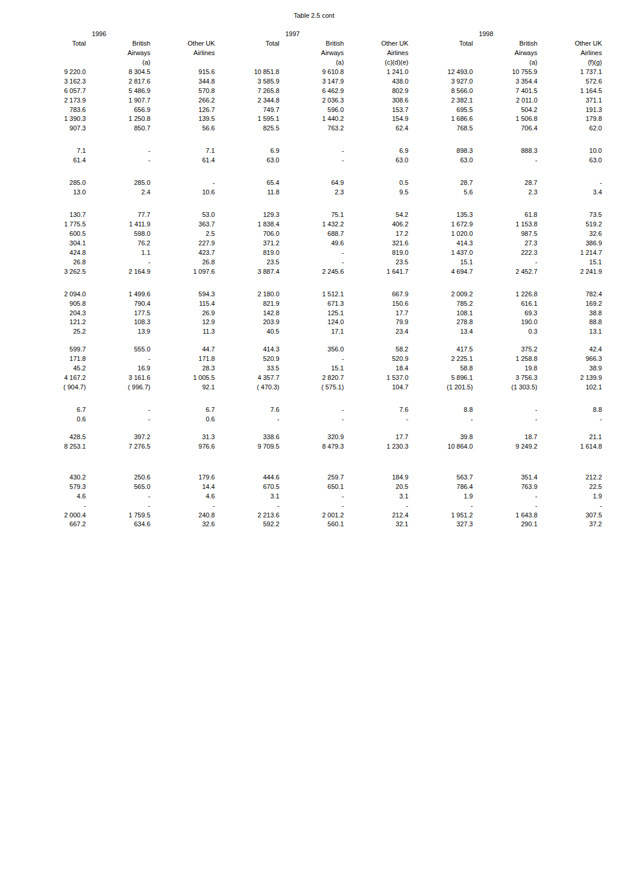Table 2.5 cont
| | 1996 | | | 1997 | | | 1998 | |
| --- | --- | --- | --- | --- | --- | --- | --- | --- |
| Total | British | Other UK | Total | British | Other UK | Total | British | Other UK |
| | Airways | Airlines | | Airways | Airlines | | Airways | Airlines |
| | (a) | | | (a) | (c)(d)(e) | | (a) | (f)(g) |
| 9 220.0 | 8 304.5 | 915.6 | 10 851.8 | 9 610.8 | 1 241.0 | 12 493.0 | 10 755.9 | 1 737.1 |
| 3 162.3 | 2 817.6 | 344.8 | 3 585.9 | 3 147.9 | 438.0 | 3 927.0 | 3 354.4 | 572.6 |
| 6 057.7 | 5 486.9 | 570.8 | 7 265.8 | 6 462.9 | 802.9 | 8 566.0 | 7 401.5 | 1 164.5 |
| 2 173.9 | 1 907.7 | 266.2 | 2 344.8 | 2 036.3 | 308.6 | 2 382.1 | 2 011.0 | 371.1 |
| 783.6 | 656.9 | 126.7 | 749.7 | 596.0 | 153.7 | 695.5 | 504.2 | 191.3 |
| 1 390.3 | 1 250.8 | 139.5 | 1 595.1 | 1 440.2 | 154.9 | 1 686.6 | 1 506.8 | 179.8 |
| 907.3 | 850.7 | 56.6 | 825.5 | 763.2 | 62.4 | 768.5 | 706.4 | 62.0 |
| 7.1 | - | 7.1 | 6.9 | - | 6.9 | 898.3 | 888.3 | 10.0 |
| 61.4 | - | 61.4 | 63.0 | - | 63.0 | 63.0 | - | 63.0 |
| 285.0 | 285.0 | - | 65.4 | 64.9 | 0.5 | 28.7 | 28.7 | - |
| 13.0 | 2.4 | 10.6 | 11.8 | 2.3 | 9.5 | 5.6 | 2.3 | 3.4 |
| 130.7 | 77.7 | 53.0 | 129.3 | 75.1 | 54.2 | 135.3 | 61.8 | 73.5 |
| 1 775.5 | 1 411.9 | 363.7 | 1 838.4 | 1 432.2 | 406.2 | 1 672.9 | 1 153.8 | 519.2 |
| 600.5 | 598.0 | 2.5 | 706.0 | 688.7 | 17.2 | 1 020.0 | 987.5 | 32.6 |
| 304.1 | 76.2 | 227.9 | 371.2 | 49.6 | 321.6 | 414.3 | 27.3 | 386.9 |
| 424.8 | 1.1 | 423.7 | 819.0 | - | 819.0 | 1 437.0 | 222.3 | 1 214.7 |
| 26.8 | - | 26.8 | 23.5 | - | 23.5 | 15.1 | - | 15.1 |
| 3 262.5 | 2 164.9 | 1 097.6 | 3 887.4 | 2 245.6 | 1 641.7 | 4 694.7 | 2 452.7 | 2 241.9 |
| 2 094.0 | 1 499.6 | 594.3 | 2 180.0 | 1 512.1 | 667.9 | 2 009.2 | 1 226.8 | 782.4 |
| 905.8 | 790.4 | 115.4 | 821.9 | 671.3 | 150.6 | 785.2 | 616.1 | 169.2 |
| 204.3 | 177.5 | 26.9 | 142.8 | 125.1 | 17.7 | 108.1 | 69.3 | 38.8 |
| 121.2 | 108.3 | 12.9 | 203.9 | 124.0 | 79.9 | 278.8 | 190.0 | 88.8 |
| 25.2 | 13.9 | 11.3 | 40.5 | 17.1 | 23.4 | 13.4 | 0.3 | 13.1 |
| 599.7 | 555.0 | 44.7 | 414.3 | 356.0 | 58.2 | 417.5 | 375.2 | 42.4 |
| 171.8 | - | 171.8 | 520.9 | - | 520.9 | 2 225.1 | 1 258.8 | 966.3 |
| 45.2 | 16.9 | 28.3 | 33.5 | 15.1 | 18.4 | 58.8 | 19.8 | 38.9 |
| 4 167.2 | 3 161.6 | 1 005.5 | 4 357.7 | 2 820.7 | 1 537.0 | 5 896.1 | 3 756.3 | 2 139.9 |
| ( 904.7) | ( 996.7) | 92.1 | ( 470.3) | ( 575.1) | 104.7 | (1 201.5) | (1 303.5) | 102.1 |
| 6.7 | - | 6.7 | 7.6 | - | 7.6 | 8.8 | - | 8.8 |
| 0.6 | - | 0.6 | - | - | - | - | - | - |
| 428.5 | 397.2 | 31.3 | 338.6 | 320.9 | 17.7 | 39.8 | 18.7 | 21.1 |
| 8 253.1 | 7 276.5 | 976.6 | 9 709.5 | 8 479.3 | 1 230.3 | 10 864.0 | 9 249.2 | 1 614.8 |
| 430.2 | 250.6 | 179.6 | 444.6 | 259.7 | 184.9 | 563.7 | 351.4 | 212.2 |
| 579.3 | 565.0 | 14.4 | 670.5 | 650.1 | 20.5 | 786.4 | 763.9 | 22.5 |
| 4.6 | - | 4.6 | 3.1 | - | 3.1 | 1.9 | - | 1.9 |
| - | - | - | - | - | - | - | - | - |
| 2 000.4 | 1 759.5 | 240.8 | 2 213.6 | 2 001.2 | 212.4 | 1 951.2 | 1 643.8 | 307.5 |
| 667.2 | 634.6 | 32.6 | 592.2 | 560.1 | 32.1 | 327.3 | 290.1 | 37.2 |